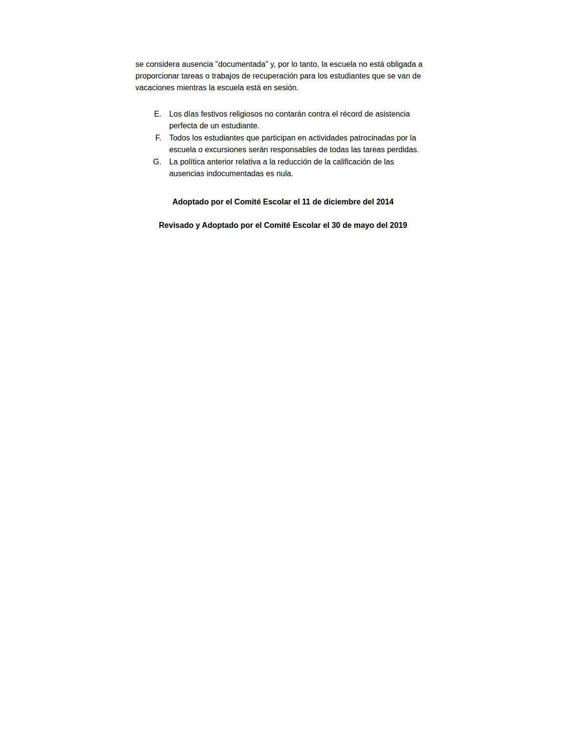se considera ausencia "documentada" y, por lo tanto, la escuela no está obligada a proporcionar tareas o trabajos de recuperación para los estudiantes que se van de vacaciones mientras la escuela está en sesión.
Los días festivos religiosos no contarán contra el récord de asistencia perfecta de un estudiante.
Todos los estudiantes que participan en actividades patrocinadas por la escuela o excursiones serán responsables de todas las tareas perdidas.
La política anterior relativa a la reducción de la calificación de las ausencias indocumentadas es nula.
Adoptado por el Comité Escolar el 11 de diciembre del 2014
Revisado y Adoptado por el Comité Escolar el 30 de mayo del 2019